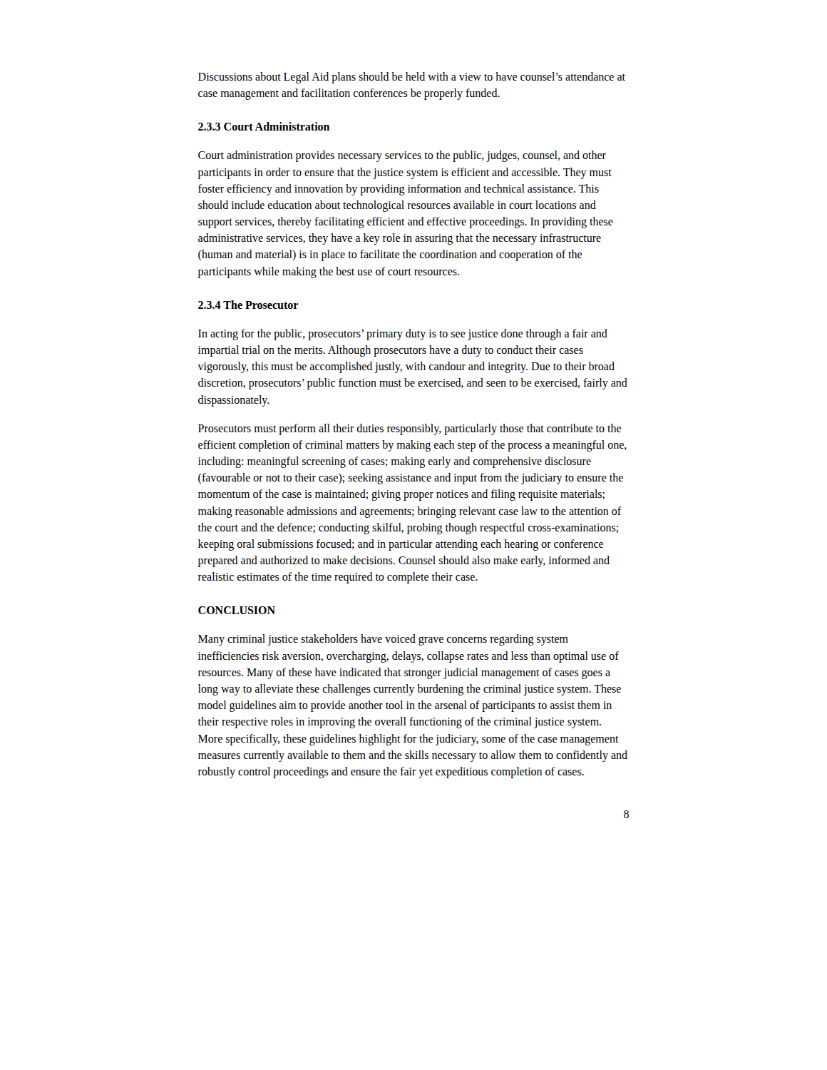Discussions about Legal Aid plans should be held with a view to have counsel’s attendance at case management and facilitation conferences be properly funded.
2.3.3 Court Administration
Court administration provides necessary services to the public, judges, counsel, and other participants in order to ensure that the justice system is efficient and accessible. They must foster efficiency and innovation by providing information and technical assistance. This should include education about technological resources available in court locations and support services, thereby facilitating efficient and effective proceedings. In providing these administrative services, they have a key role in assuring that the necessary infrastructure (human and material) is in place to facilitate the coordination and cooperation of the participants while making the best use of court resources.
2.3.4 The Prosecutor
In acting for the public, prosecutors’ primary duty is to see justice done through a fair and impartial trial on the merits. Although prosecutors have a duty to conduct their cases vigorously, this must be accomplished justly, with candour and integrity. Due to their broad discretion, prosecutors’ public function must be exercised, and seen to be exercised, fairly and dispassionately.
Prosecutors must perform all their duties responsibly, particularly those that contribute to the efficient completion of criminal matters by making each step of the process a meaningful one, including: meaningful screening of cases; making early and comprehensive disclosure (favourable or not to their case); seeking assistance and input from the judiciary to ensure the momentum of the case is maintained; giving proper notices and filing requisite materials; making reasonable admissions and agreements; bringing relevant case law to the attention of the court and the defence; conducting skilful, probing though respectful cross-examinations; keeping oral submissions focused; and in particular attending each hearing or conference prepared and authorized to make decisions. Counsel should also make early, informed and realistic estimates of the time required to complete their case.
CONCLUSION
Many criminal justice stakeholders have voiced grave concerns regarding system inefficiencies risk aversion, overcharging, delays, collapse rates and less than optimal use of resources. Many of these have indicated that stronger judicial management of cases goes a long way to alleviate these challenges currently burdening the criminal justice system. These model guidelines aim to provide another tool in the arsenal of participants to assist them in their respective roles in improving the overall functioning of the criminal justice system. More specifically, these guidelines highlight for the judiciary, some of the case management measures currently available to them and the skills necessary to allow them to confidently and robustly control proceedings and ensure the fair yet expeditious completion of cases.
8